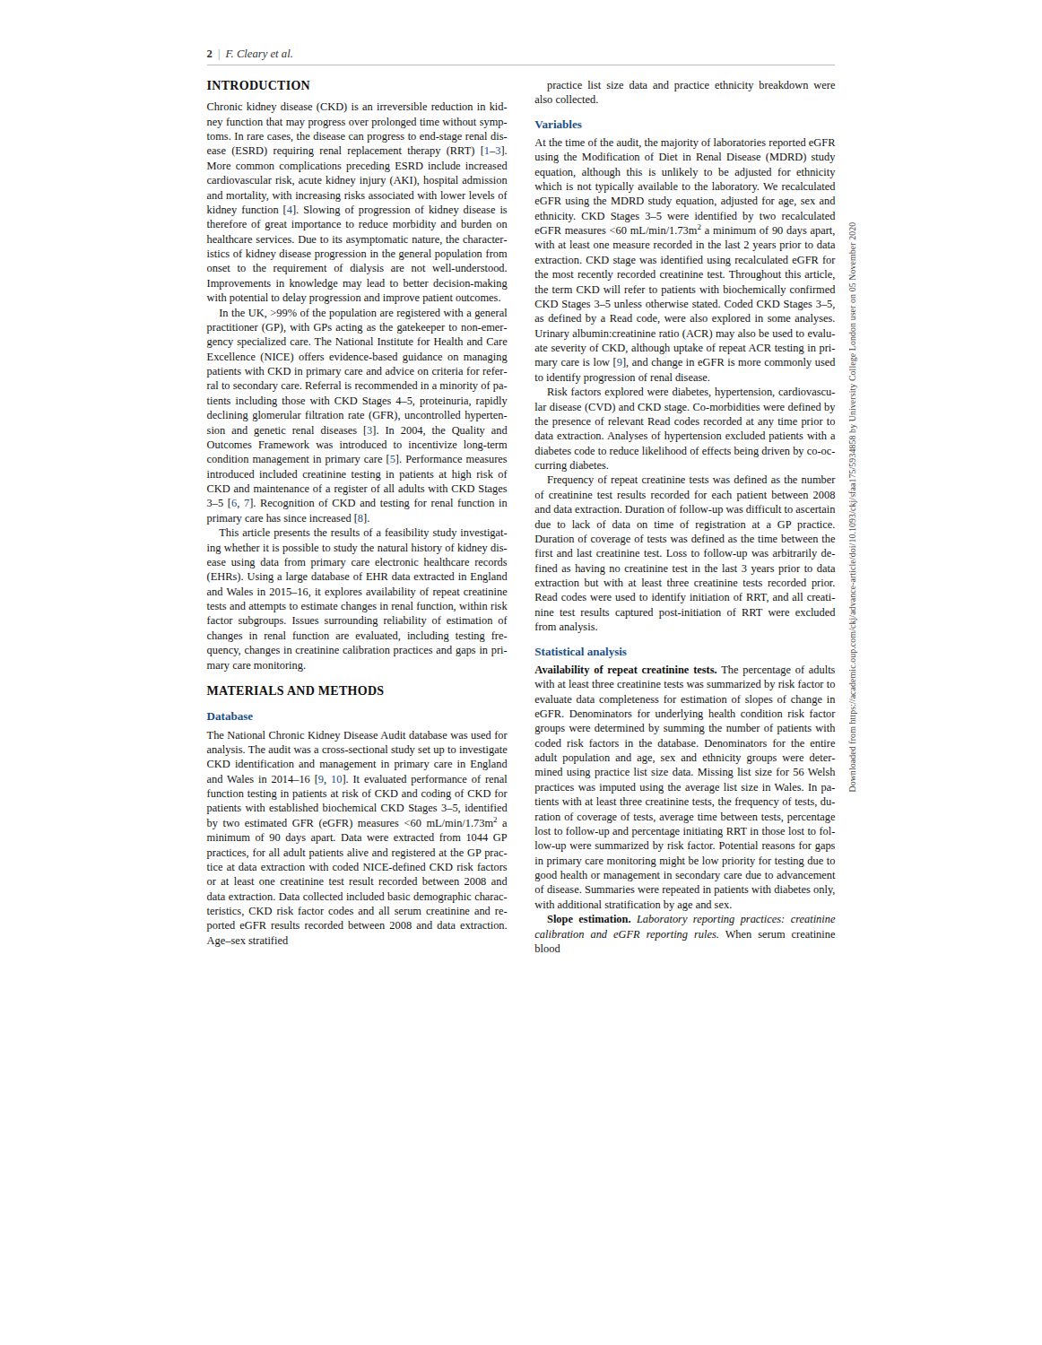2|F. Cleary et al.
Downloaded from https://academic.oup.com/ckj/advance-article/doi/10.1093/ckj/sfaa175/5934858 by University College London user on 05 November 2020
INTRODUCTION
Chronic kidney disease (CKD) is an irreversible reduction in kidney function that may progress over prolonged time without symptoms. In rare cases, the disease can progress to end-stage renal disease (ESRD) requiring renal replacement therapy (RRT) [1–3]. More common complications preceding ESRD include increased cardiovascular risk, acute kidney injury (AKI), hospital admission and mortality, with increasing risks associated with lower levels of kidney function [4]. Slowing of progression of kidney disease is therefore of great importance to reduce morbidity and burden on healthcare services. Due to its asymptomatic nature, the characteristics of kidney disease progression in the general population from onset to the requirement of dialysis are not well-understood. Improvements in knowledge may lead to better decision-making with potential to delay progression and improve patient outcomes.
In the UK, >99% of the population are registered with a general practitioner (GP), with GPs acting as the gatekeeper to non-emergency specialized care. The National Institute for Health and Care Excellence (NICE) offers evidence-based guidance on managing patients with CKD in primary care and advice on criteria for referral to secondary care. Referral is recommended in a minority of patients including those with CKD Stages 4–5, proteinuria, rapidly declining glomerular filtration rate (GFR), uncontrolled hypertension and genetic renal diseases [3]. In 2004, the Quality and Outcomes Framework was introduced to incentivize long-term condition management in primary care [5]. Performance measures introduced included creatinine testing in patients at high risk of CKD and maintenance of a register of all adults with CKD Stages 3–5 [6, 7]. Recognition of CKD and testing for renal function in primary care has since increased [8].
This article presents the results of a feasibility study investigating whether it is possible to study the natural history of kidney disease using data from primary care electronic healthcare records (EHRs). Using a large database of EHR data extracted in England and Wales in 2015–16, it explores availability of repeat creatinine tests and attempts to estimate changes in renal function, within risk factor subgroups. Issues surrounding reliability of estimation of changes in renal function are evaluated, including testing frequency, changes in creatinine calibration practices and gaps in primary care monitoring.
MATERIALS AND METHODS
Database
The National Chronic Kidney Disease Audit database was used for analysis. The audit was a cross-sectional study set up to investigate CKD identification and management in primary care in England and Wales in 2014–16 [9, 10]. It evaluated performance of renal function testing in patients at risk of CKD and coding of CKD for patients with established biochemical CKD Stages 3–5, identified by two estimated GFR (eGFR) measures <60 mL/min/1.73m2 a minimum of 90 days apart. Data were extracted from 1044 GP practices, for all adult patients alive and registered at the GP practice at data extraction with coded NICE-defined CKD risk factors or at least one creatinine test result recorded between 2008 and data extraction. Data collected included basic demographic characteristics, CKD risk factor codes and all serum creatinine and reported eGFR results recorded between 2008 and data extraction. Age–sex stratified
practice list size data and practice ethnicity breakdown were also collected.
Variables
At the time of the audit, the majority of laboratories reported eGFR using the Modification of Diet in Renal Disease (MDRD) study equation, although this is unlikely to be adjusted for ethnicity which is not typically available to the laboratory. We recalculated eGFR using the MDRD study equation, adjusted for age, sex and ethnicity. CKD Stages 3–5 were identified by two recalculated eGFR measures <60 mL/min/1.73m2 a minimum of 90 days apart, with at least one measure recorded in the last 2 years prior to data extraction. CKD stage was identified using recalculated eGFR for the most recently recorded creatinine test. Throughout this article, the term CKD will refer to patients with biochemically confirmed CKD Stages 3–5 unless otherwise stated. Coded CKD Stages 3–5, as defined by a Read code, were also explored in some analyses. Urinary albumin:creatinine ratio (ACR) may also be used to evaluate severity of CKD, although uptake of repeat ACR testing in primary care is low [9], and change in eGFR is more commonly used to identify progression of renal disease.
Risk factors explored were diabetes, hypertension, cardiovascular disease (CVD) and CKD stage. Co-morbidities were defined by the presence of relevant Read codes recorded at any time prior to data extraction. Analyses of hypertension excluded patients with a diabetes code to reduce likelihood of effects being driven by co-occurring diabetes.
Frequency of repeat creatinine tests was defined as the number of creatinine test results recorded for each patient between 2008 and data extraction. Duration of follow-up was difficult to ascertain due to lack of data on time of registration at a GP practice. Duration of coverage of tests was defined as the time between the first and last creatinine test. Loss to follow-up was arbitrarily defined as having no creatinine test in the last 3 years prior to data extraction but with at least three creatinine tests recorded prior. Read codes were used to identify initiation of RRT, and all creatinine test results captured post-initiation of RRT were excluded from analysis.
Statistical analysis
Availability of repeat creatinine tests. The percentage of adults with at least three creatinine tests was summarized by risk factor to evaluate data completeness for estimation of slopes of change in eGFR. Denominators for underlying health condition risk factor groups were determined by summing the number of patients with coded risk factors in the database. Denominators for the entire adult population and age, sex and ethnicity groups were determined using practice list size data. Missing list size for 56 Welsh practices was imputed using the average list size in Wales. In patients with at least three creatinine tests, the frequency of tests, duration of coverage of tests, average time between tests, percentage lost to follow-up and percentage initiating RRT in those lost to follow-up were summarized by risk factor. Potential reasons for gaps in primary care monitoring might be low priority for testing due to good health or management in secondary care due to advancement of disease. Summaries were repeated in patients with diabetes only, with additional stratification by age and sex.
Slope estimation. Laboratory reporting practices: creatinine calibration and eGFR reporting rules. When serum creatinine blood